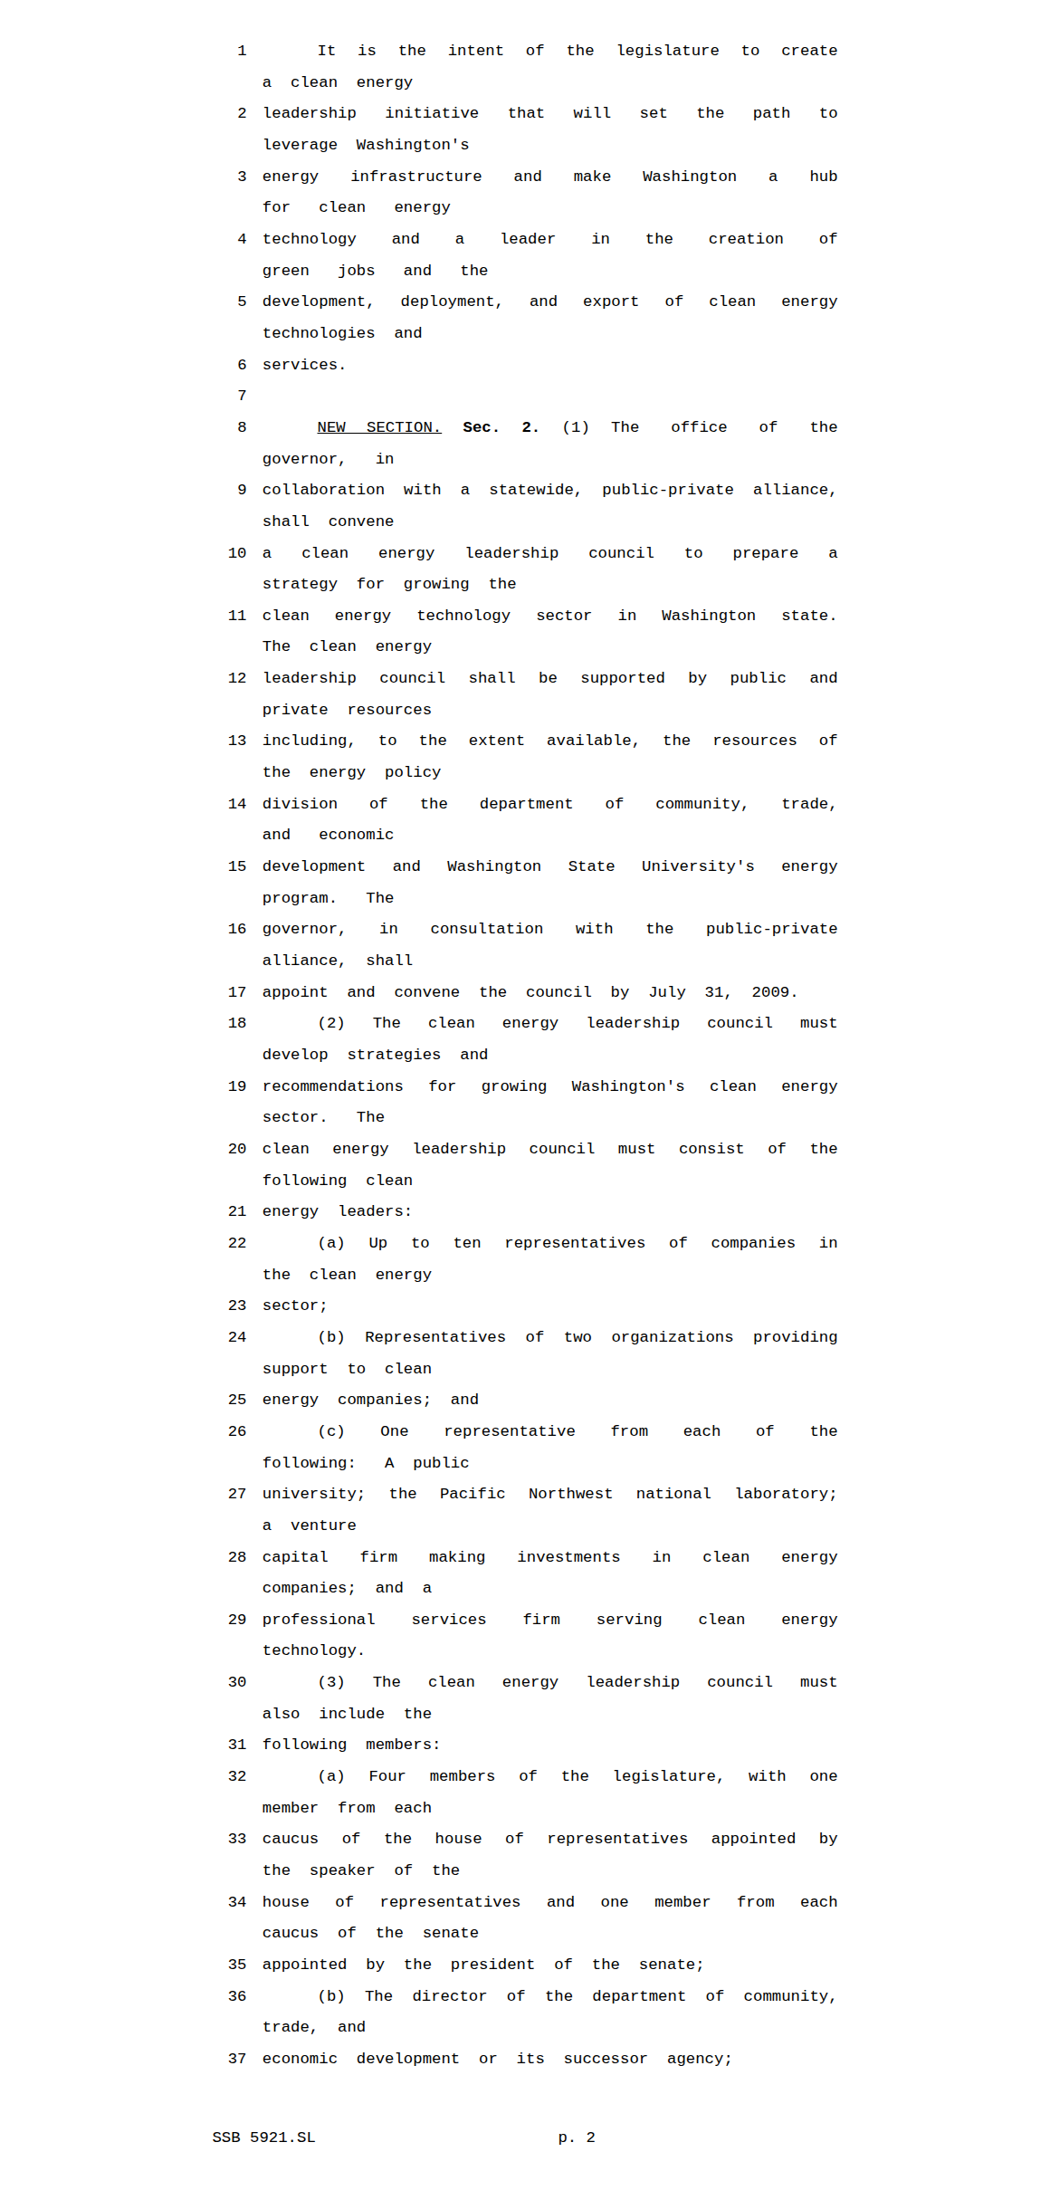It is the intent of the legislature to create a clean energy
leadership initiative that will set the path to leverage Washington's
energy infrastructure and make Washington a hub for clean energy
technology and a leader in the creation of green jobs and the
development, deployment, and export of clean energy technologies and
services.
NEW SECTION. Sec. 2. (1) The office of the governor, in
collaboration with a statewide, public-private alliance, shall convene
a clean energy leadership council to prepare a strategy for growing the
clean energy technology sector in Washington state. The clean energy
leadership council shall be supported by public and private resources
including, to the extent available, the resources of the energy policy
division of the department of community, trade, and economic
development and Washington State University's energy program. The
governor, in consultation with the public-private alliance, shall
appoint and convene the council by July 31, 2009.
(2) The clean energy leadership council must develop strategies and
recommendations for growing Washington's clean energy sector. The
clean energy leadership council must consist of the following clean
energy leaders:
(a) Up to ten representatives of companies in the clean energy
sector;
(b) Representatives of two organizations providing support to clean
energy companies; and
(c) One representative from each of the following: A public
university; the Pacific Northwest national laboratory; a venture
capital firm making investments in clean energy companies; and a
professional services firm serving clean energy technology.
(3) The clean energy leadership council must also include the
following members:
(a) Four members of the legislature, with one member from each
caucus of the house of representatives appointed by the speaker of the
house of representatives and one member from each caucus of the senate
appointed by the president of the senate;
(b) The director of the department of community, trade, and
economic development or its successor agency;
SSB 5921.SL
p. 2